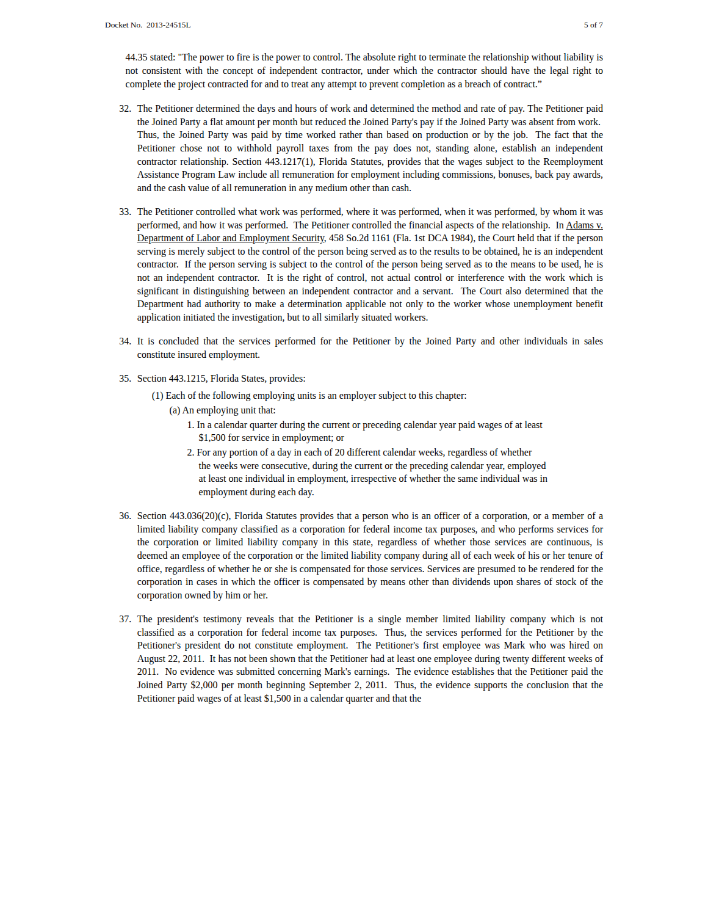Docket No. 2013-24515L 5 of 7
44.35 stated: "The power to fire is the power to control. The absolute right to terminate the relationship without liability is not consistent with the concept of independent contractor, under which the contractor should have the legal right to complete the project contracted for and to treat any attempt to prevent completion as a breach of contract.”
32. The Petitioner determined the days and hours of work and determined the method and rate of pay. The Petitioner paid the Joined Party a flat amount per month but reduced the Joined Party's pay if the Joined Party was absent from work. Thus, the Joined Party was paid by time worked rather than based on production or by the job. The fact that the Petitioner chose not to withhold payroll taxes from the pay does not, standing alone, establish an independent contractor relationship. Section 443.1217(1), Florida Statutes, provides that the wages subject to the Reemployment Assistance Program Law include all remuneration for employment including commissions, bonuses, back pay awards, and the cash value of all remuneration in any medium other than cash.
33. The Petitioner controlled what work was performed, where it was performed, when it was performed, by whom it was performed, and how it was performed. The Petitioner controlled the financial aspects of the relationship. In Adams v. Department of Labor and Employment Security, 458 So.2d 1161 (Fla. 1st DCA 1984), the Court held that if the person serving is merely subject to the control of the person being served as to the results to be obtained, he is an independent contractor. If the person serving is subject to the control of the person being served as to the means to be used, he is not an independent contractor. It is the right of control, not actual control or interference with the work which is significant in distinguishing between an independent contractor and a servant. The Court also determined that the Department had authority to make a determination applicable not only to the worker whose unemployment benefit application initiated the investigation, but to all similarly situated workers.
34. It is concluded that the services performed for the Petitioner by the Joined Party and other individuals in sales constitute insured employment.
35. Section 443.1215, Florida States, provides:
(1) Each of the following employing units is an employer subject to this chapter:
(a) An employing unit that:
1. In a calendar quarter during the current or preceding calendar year paid wages of at least$1,500 for service in employment; or
2. For any portion of a day in each of 20 different calendar weeks, regardless of whether
the weeks were consecutive, during the current or the preceding calendar year, employed
at least one individual in employment, irrespective of whether the same individual was in
employment during each day.
36. Section 443.036(20)(c), Florida Statutes provides that a person who is an officer of a corporation, or a member of a limited liability company classified as a corporation for federal income tax purposes, and who performs services for the corporation or limited liability company in this state, regardless of whether those services are continuous, is deemed an employee of the corporation or the limited liability company during all of each week of his or her tenure of office, regardless of whether he or she is compensated for those services. Services are presumed to be rendered for the corporation in cases in which the officer is compensated by means other than dividends upon shares of stock of the corporation owned by him or her.
37. The president's testimony reveals that the Petitioner is a single member limited liability company which is not classified as a corporation for federal income tax purposes. Thus, the services performed for the Petitioner by the Petitioner's president do not constitute employment. The Petitioner's first employee was Mark who was hired on August 22, 2011. It has not been shown that the Petitioner had at least one employee during twenty different weeks of 2011. No evidence was submitted concerning Mark's earnings. The evidence establishes that the Petitioner paid the Joined Party $2,000 per month beginning September 2, 2011. Thus, the evidence supports the conclusion that the Petitioner paid wages of at least $1,500 in a calendar quarter and that the